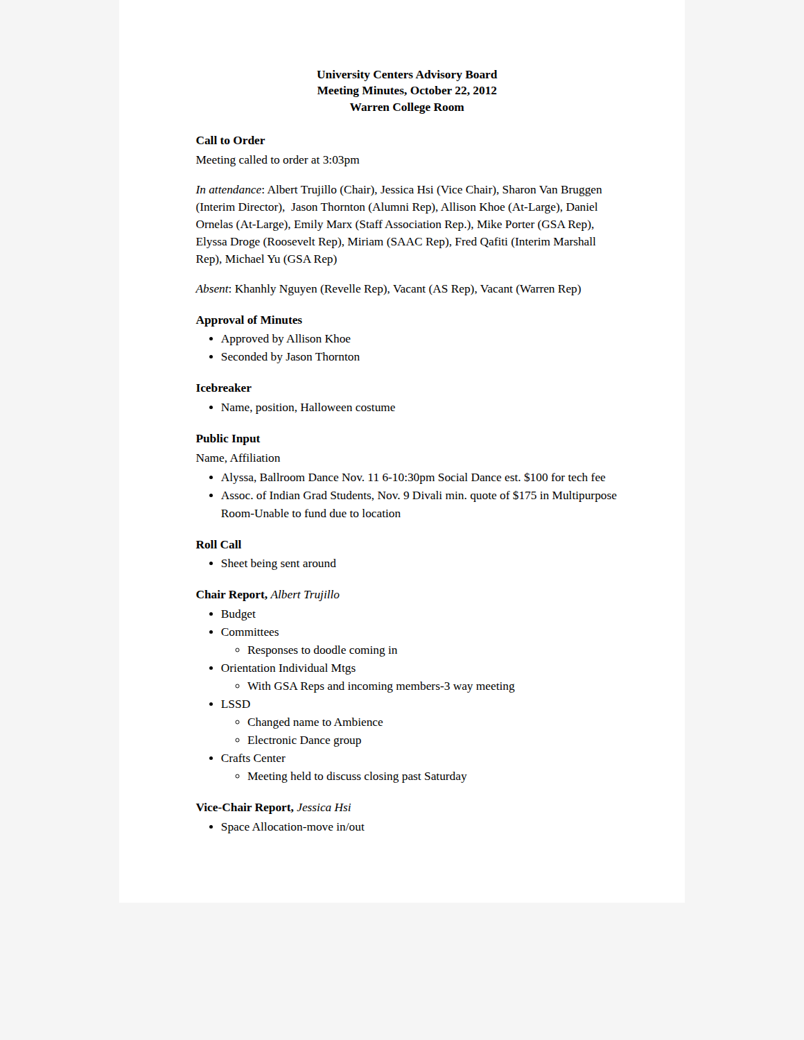University Centers Advisory Board
Meeting Minutes, October 22, 2012
Warren College Room
Call to Order
Meeting called to order at 3:03pm
In attendance: Albert Trujillo (Chair), Jessica Hsi (Vice Chair), Sharon Van Bruggen (Interim Director), Jason Thornton (Alumni Rep), Allison Khoe (At-Large), Daniel Ornelas (At-Large), Emily Marx (Staff Association Rep.), Mike Porter (GSA Rep), Elyssa Droge (Roosevelt Rep), Miriam (SAAC Rep), Fred Qafiti (Interim Marshall Rep), Michael Yu (GSA Rep)
Absent: Khanhly Nguyen (Revelle Rep), Vacant (AS Rep), Vacant (Warren Rep)
Approval of Minutes
Approved by Allison Khoe
Seconded by Jason Thornton
Icebreaker
Name, position, Halloween costume
Public Input
Name, Affiliation
Alyssa, Ballroom Dance Nov. 11 6-10:30pm Social Dance est. $100 for tech fee
Assoc. of Indian Grad Students, Nov. 9 Divali min. quote of $175 in Multipurpose Room-Unable to fund due to location
Roll Call
Sheet being sent around
Chair Report, Albert Trujillo
Budget
Committees
Responses to doodle coming in
Orientation Individual Mtgs
With GSA Reps and incoming members-3 way meeting
LSSD
Changed name to Ambience
Electronic Dance group
Crafts Center
Meeting held to discuss closing past Saturday
Vice-Chair Report, Jessica Hsi
Space Allocation-move in/out